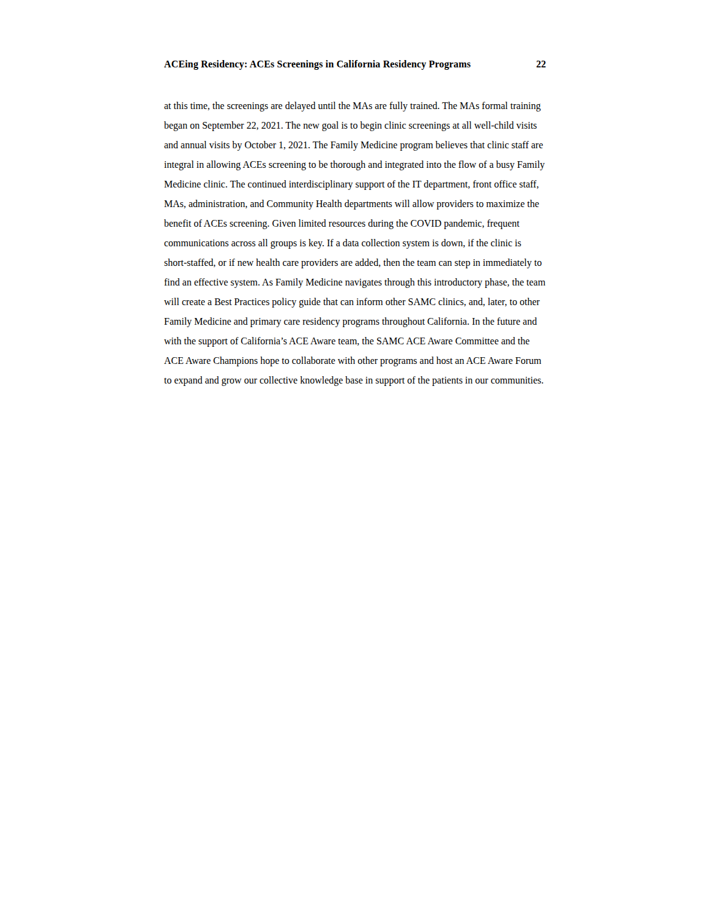ACEing Residency: ACEs Screenings in California Residency Programs 22
at this time, the screenings are delayed until the MAs are fully trained. The MAs formal training began on September 22, 2021. The new goal is to begin clinic screenings at all well-child visits and annual visits by October 1, 2021. The Family Medicine program believes that clinic staff are integral in allowing ACEs screening to be thorough and integrated into the flow of a busy Family Medicine clinic. The continued interdisciplinary support of the IT department, front office staff, MAs, administration, and Community Health departments will allow providers to maximize the benefit of ACEs screening. Given limited resources during the COVID pandemic, frequent communications across all groups is key. If a data collection system is down, if the clinic is short-staffed, or if new health care providers are added, then the team can step in immediately to find an effective system. As Family Medicine navigates through this introductory phase, the team will create a Best Practices policy guide that can inform other SAMC clinics, and, later, to other Family Medicine and primary care residency programs throughout California. In the future and with the support of California’s ACE Aware team, the SAMC ACE Aware Committee and the ACE Aware Champions hope to collaborate with other programs and host an ACE Aware Forum to expand and grow our collective knowledge base in support of the patients in our communities.